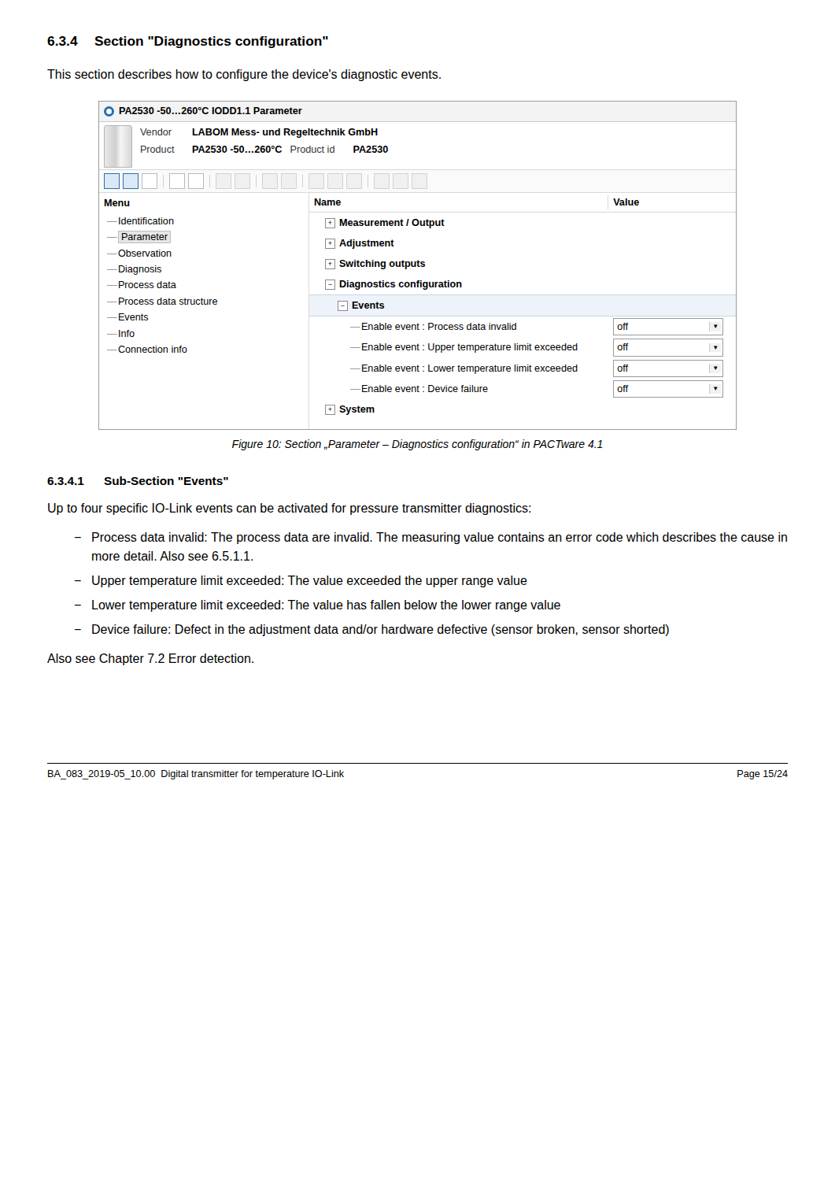6.3.4 Section "Diagnostics configuration"
This section describes how to configure the device's diagnostic events.
PA2530 -50…260°C IODD1.1 Parameter
Vendor LABOM Mess- und Regeltechnik GmbH
Product PA2530 -50…260°C Product id PA2530
Menu
Identification
Parameter
Observation
Diagnosis
Process data
Process data structure
Events
Info
Connection info
Name
Value
+Measurement / Output
+Adjustment
+Switching outputs
−Diagnostics configuration
−Events
Enable event : Process data invalid
off▼
Enable event : Upper temperature limit exceeded
off▼
Enable event : Lower temperature limit exceeded
off▼
Enable event : Device failure
off▼
+System
Figure 10: Section „Parameter – Diagnostics configuration“ in PACTware 4.1
6.3.4.1 Sub-Section "Events"
Up to four specific IO-Link events can be activated for pressure transmitter diagnostics:
Process data invalid: The process data are invalid. The measuring value contains an error code which describes the cause in more detail. Also see 6.5.1.1.
Upper temperature limit exceeded: The value exceeded the upper range value
Lower temperature limit exceeded: The value has fallen below the lower range value
Device failure: Defect in the adjustment data and/or hardware defective (sensor broken, sensor shorted)
Also see Chapter 7.2 Error detection.
BA_083_2019-05_10.00 Digital transmitter for temperature IO-Link Page 15/24